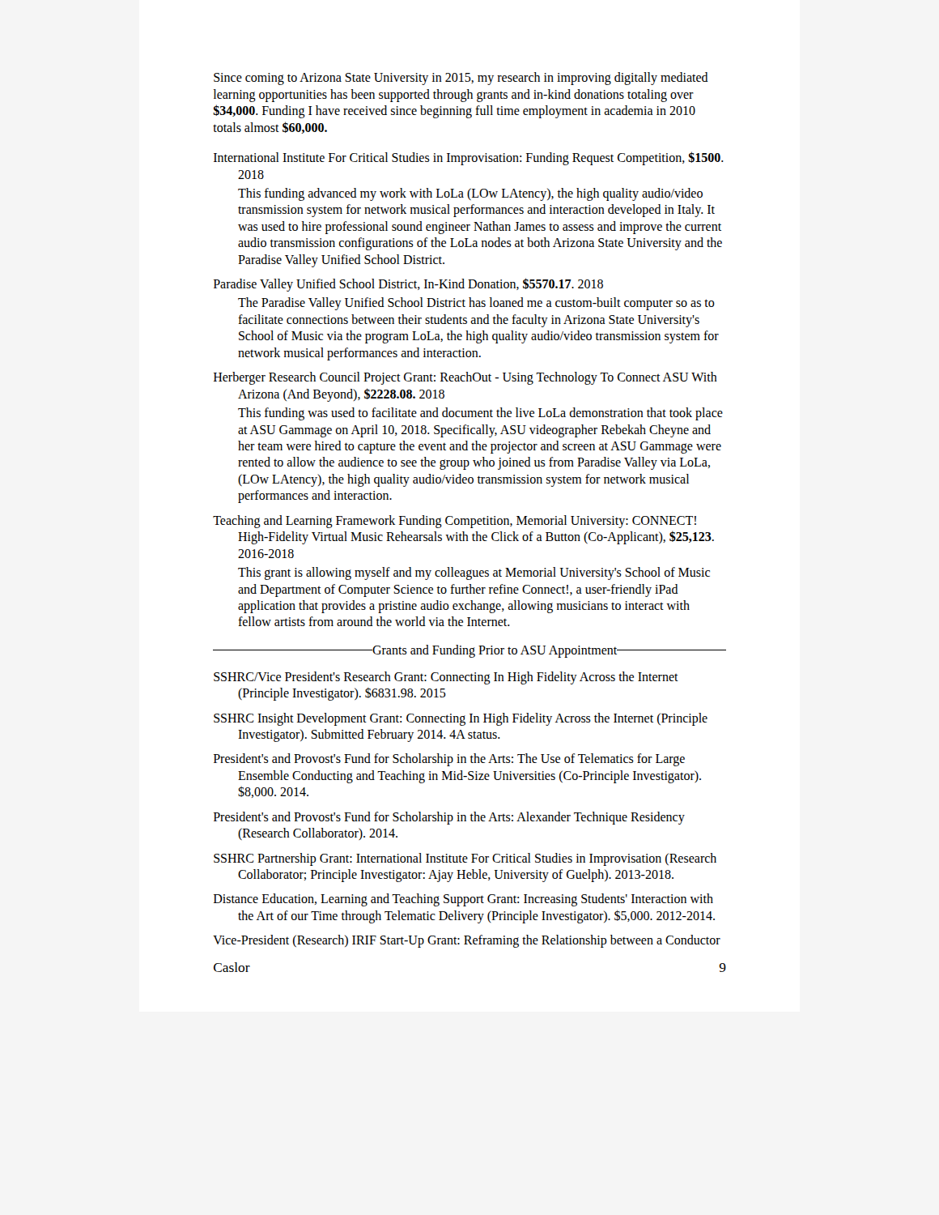Since coming to Arizona State University in 2015, my research in improving digitally mediated learning opportunities has been supported through grants and in-kind donations totaling over $34,000. Funding I have received since beginning full time employment in academia in 2010 totals almost $60,000.
International Institute For Critical Studies in Improvisation: Funding Request Competition, $1500. 2018
This funding advanced my work with LoLa (LOw LAtency), the high quality audio/video transmission system for network musical performances and interaction developed in Italy. It was used to hire professional sound engineer Nathan James to assess and improve the current audio transmission configurations of the LoLa nodes at both Arizona State University and the Paradise Valley Unified School District.
Paradise Valley Unified School District, In-Kind Donation, $5570.17. 2018
The Paradise Valley Unified School District has loaned me a custom-built computer so as to facilitate connections between their students and the faculty in Arizona State University's School of Music via the program LoLa, the high quality audio/video transmission system for network musical performances and interaction.
Herberger Research Council Project Grant: ReachOut - Using Technology To Connect ASU With Arizona (And Beyond), $2228.08. 2018
This funding was used to facilitate and document the live LoLa demonstration that took place at ASU Gammage on April 10, 2018. Specifically, ASU videographer Rebekah Cheyne and her team were hired to capture the event and the projector and screen at ASU Gammage were rented to allow the audience to see the group who joined us from Paradise Valley via LoLa, (LOw LAtency), the high quality audio/video transmission system for network musical performances and interaction.
Teaching and Learning Framework Funding Competition, Memorial University: CONNECT! High-Fidelity Virtual Music Rehearsals with the Click of a Button (Co-Applicant), $25,123. 2016-2018
This grant is allowing myself and my colleagues at Memorial University's School of Music and Department of Computer Science to further refine Connect!, a user-friendly iPad application that provides a pristine audio exchange, allowing musicians to interact with fellow artists from around the world via the Internet.
Grants and Funding Prior to ASU Appointment
SSHRC/Vice President's Research Grant: Connecting In High Fidelity Across the Internet (Principle Investigator). $6831.98. 2015
SSHRC Insight Development Grant: Connecting In High Fidelity Across the Internet (Principle Investigator). Submitted February 2014. 4A status.
President's and Provost's Fund for Scholarship in the Arts: The Use of Telematics for Large Ensemble Conducting and Teaching in Mid-Size Universities (Co-Principle Investigator). $8,000. 2014.
President's and Provost's Fund for Scholarship in the Arts: Alexander Technique Residency (Research Collaborator). 2014.
SSHRC Partnership Grant: International Institute For Critical Studies in Improvisation (Research Collaborator; Principle Investigator: Ajay Heble, University of Guelph). 2013-2018.
Distance Education, Learning and Teaching Support Grant: Increasing Students' Interaction with the Art of our Time through Telematic Delivery (Principle Investigator). $5,000. 2012-2014.
Vice-President (Research) IRIF Start-Up Grant: Reframing the Relationship between a Conductor
Caslor 9